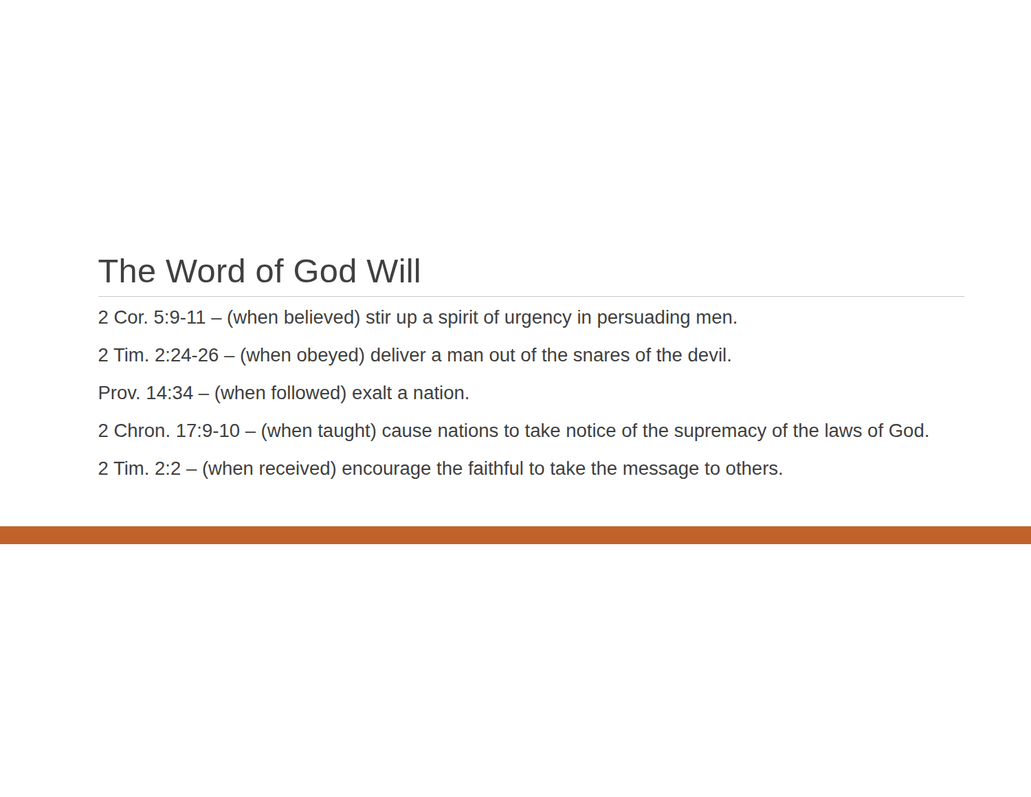The Word of God Will
2 Cor. 5:9-11 – (when believed) stir up a spirit of urgency in persuading men.
2 Tim. 2:24-26 – (when obeyed) deliver a man out of the snares of the devil.
Prov. 14:34 – (when followed) exalt a nation.
2 Chron. 17:9-10 – (when taught) cause nations to take notice of the supremacy of the laws of God.
2 Tim. 2:2 – (when received) encourage the faithful to take the message to others.